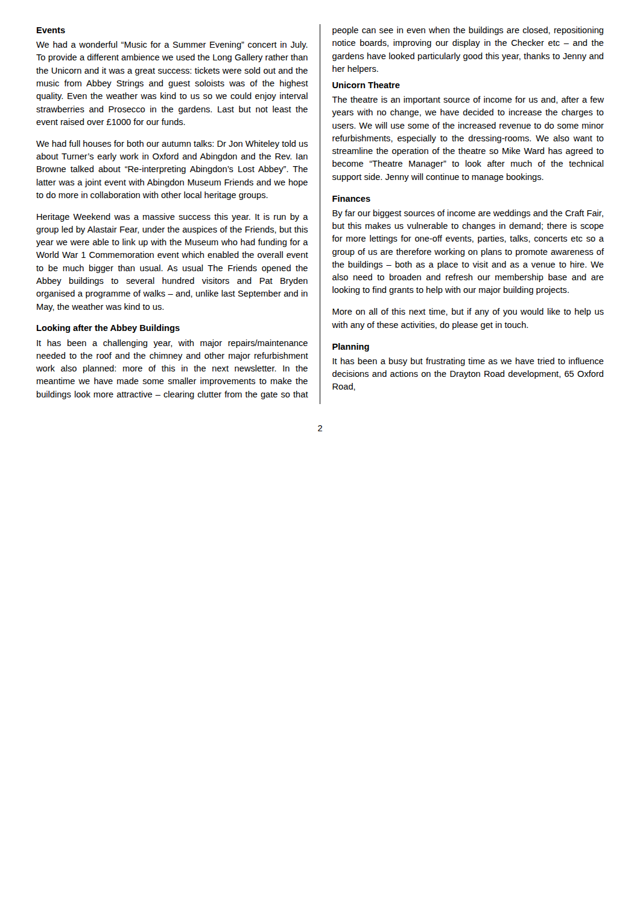Events
We had a wonderful “Music for a Summer Evening” concert in July. To provide a different ambience we used the Long Gallery rather than the Unicorn and it was a great success: tickets were sold out and the music from Abbey Strings and guest soloists was of the highest quality. Even the weather was kind to us so we could enjoy interval strawberries and Prosecco in the gardens. Last but not least the event raised over £1000 for our funds.
We had full houses for both our autumn talks: Dr Jon Whiteley told us about Turner’s early work in Oxford and Abingdon and the Rev. Ian Browne talked about “Re-interpreting Abingdon’s Lost Abbey”. The latter was a joint event with Abingdon Museum Friends and we hope to do more in collaboration with other local heritage groups.
Heritage Weekend was a massive success this year. It is run by a group led by Alastair Fear, under the auspices of the Friends, but this year we were able to link up with the Museum who had funding for a World War 1 Commemoration event which enabled the overall event to be much bigger than usual. As usual The Friends opened the Abbey buildings to several hundred visitors and Pat Bryden organised a programme of walks – and, unlike last September and in May, the weather was kind to us.
Looking after the Abbey Buildings
It has been a challenging year, with major repairs/maintenance needed to the roof and the chimney and other major refurbishment work also planned: more of this in the next newsletter. In the meantime we have made some smaller improvements to make the buildings look more attractive – clearing clutter from the gate so that people can see in even when the buildings are closed, repositioning notice boards, improving our display in the Checker etc – and the gardens have looked particularly good this year, thanks to Jenny and her helpers.
Unicorn Theatre
The theatre is an important source of income for us and, after a few years with no change, we have decided to increase the charges to users. We will use some of the increased revenue to do some minor refurbishments, especially to the dressing-rooms. We also want to streamline the operation of the theatre so Mike Ward has agreed to become “Theatre Manager” to look after much of the technical support side. Jenny will continue to manage bookings.
Finances
By far our biggest sources of income are weddings and the Craft Fair, but this makes us vulnerable to changes in demand; there is scope for more lettings for one-off events, parties, talks, concerts etc so a group of us are therefore working on plans to promote awareness of the buildings – both as a place to visit and as a venue to hire. We also need to broaden and refresh our membership base and are looking to find grants to help with our major building projects.
More on all of this next time, but if any of you would like to help us with any of these activities, do please get in touch.
Planning
It has been a busy but frustrating time as we have tried to influence decisions and actions on the Drayton Road development, 65 Oxford Road,
2